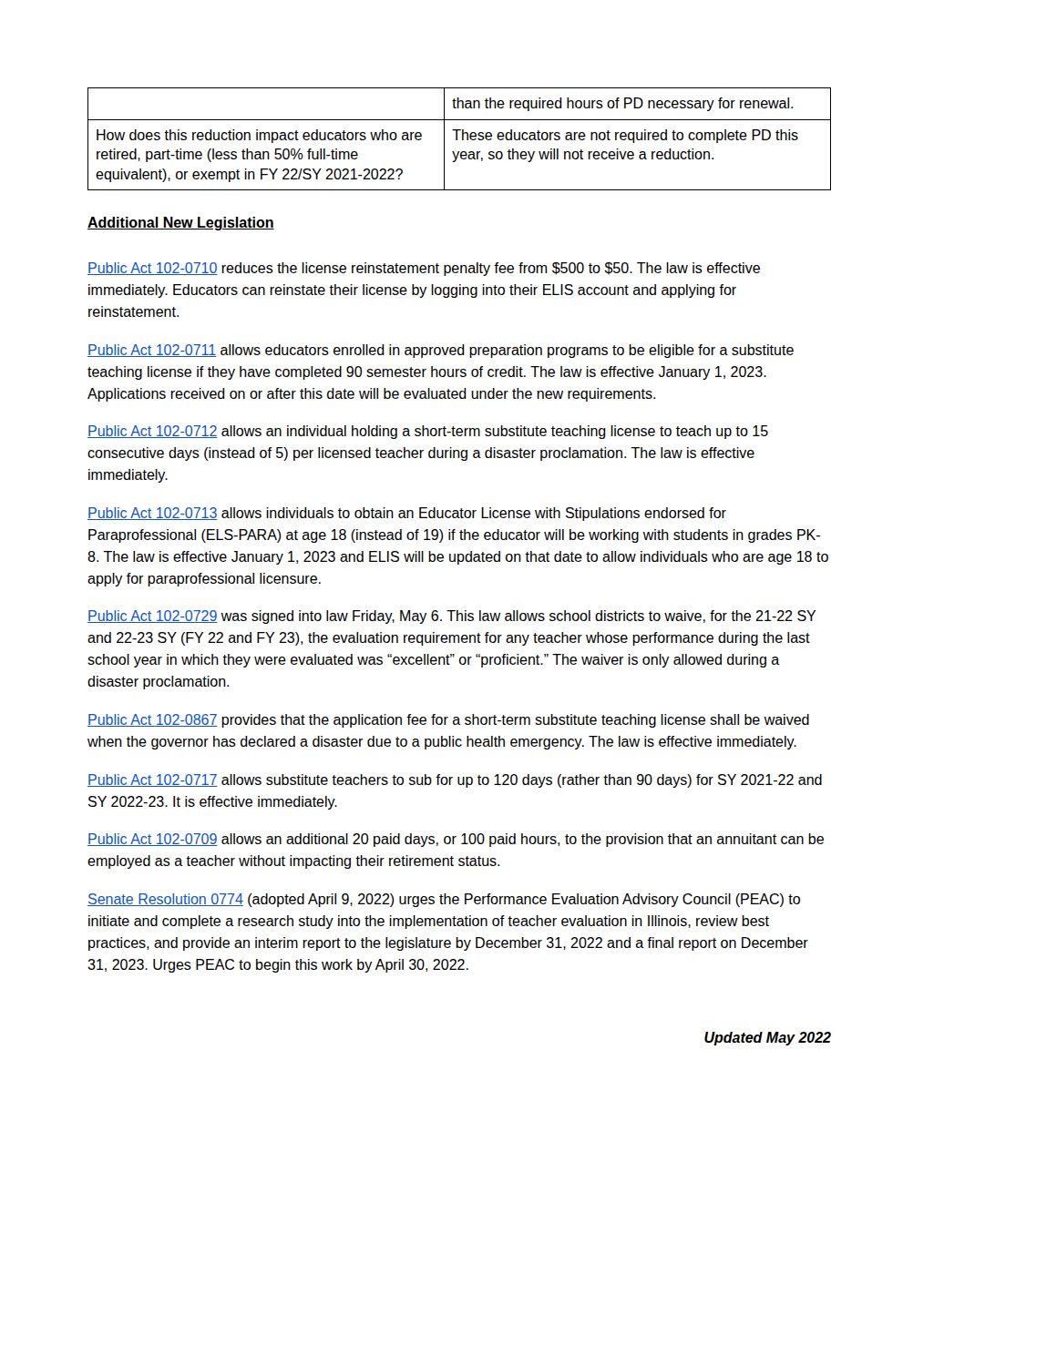| | than the required hours of PD necessary for renewal. |
| How does this reduction impact educators who are retired, part-time (less than 50% full-time equivalent), or exempt in FY 22/SY 2021-2022? | These educators are not required to complete PD this year, so they will not receive a reduction. |
Additional New Legislation
Public Act 102-0710 reduces the license reinstatement penalty fee from $500 to $50. The law is effective immediately. Educators can reinstate their license by logging into their ELIS account and applying for reinstatement.
Public Act 102-0711 allows educators enrolled in approved preparation programs to be eligible for a substitute teaching license if they have completed 90 semester hours of credit. The law is effective January 1, 2023. Applications received on or after this date will be evaluated under the new requirements.
Public Act 102-0712 allows an individual holding a short-term substitute teaching license to teach up to 15 consecutive days (instead of 5) per licensed teacher during a disaster proclamation. The law is effective immediately.
Public Act 102-0713 allows individuals to obtain an Educator License with Stipulations endorsed for Paraprofessional (ELS-PARA) at age 18 (instead of 19) if the educator will be working with students in grades PK-8. The law is effective January 1, 2023 and ELIS will be updated on that date to allow individuals who are age 18 to apply for paraprofessional licensure.
Public Act 102-0729 was signed into law Friday, May 6. This law allows school districts to waive, for the 21-22 SY and 22-23 SY (FY 22 and FY 23), the evaluation requirement for any teacher whose performance during the last school year in which they were evaluated was “excellent” or “proficient.” The waiver is only allowed during a disaster proclamation.
Public Act 102-0867 provides that the application fee for a short-term substitute teaching license shall be waived when the governor has declared a disaster due to a public health emergency. The law is effective immediately.
Public Act 102-0717 allows substitute teachers to sub for up to 120 days (rather than 90 days) for SY 2021-22 and SY 2022-23. It is effective immediately.
Public Act 102-0709 allows an additional 20 paid days, or 100 paid hours, to the provision that an annuitant can be employed as a teacher without impacting their retirement status.
Senate Resolution 0774 (adopted April 9, 2022) urges the Performance Evaluation Advisory Council (PEAC) to initiate and complete a research study into the implementation of teacher evaluation in Illinois, review best practices, and provide an interim report to the legislature by December 31, 2022 and a final report on December 31, 2023. Urges PEAC to begin this work by April 30, 2022.
Updated May 2022